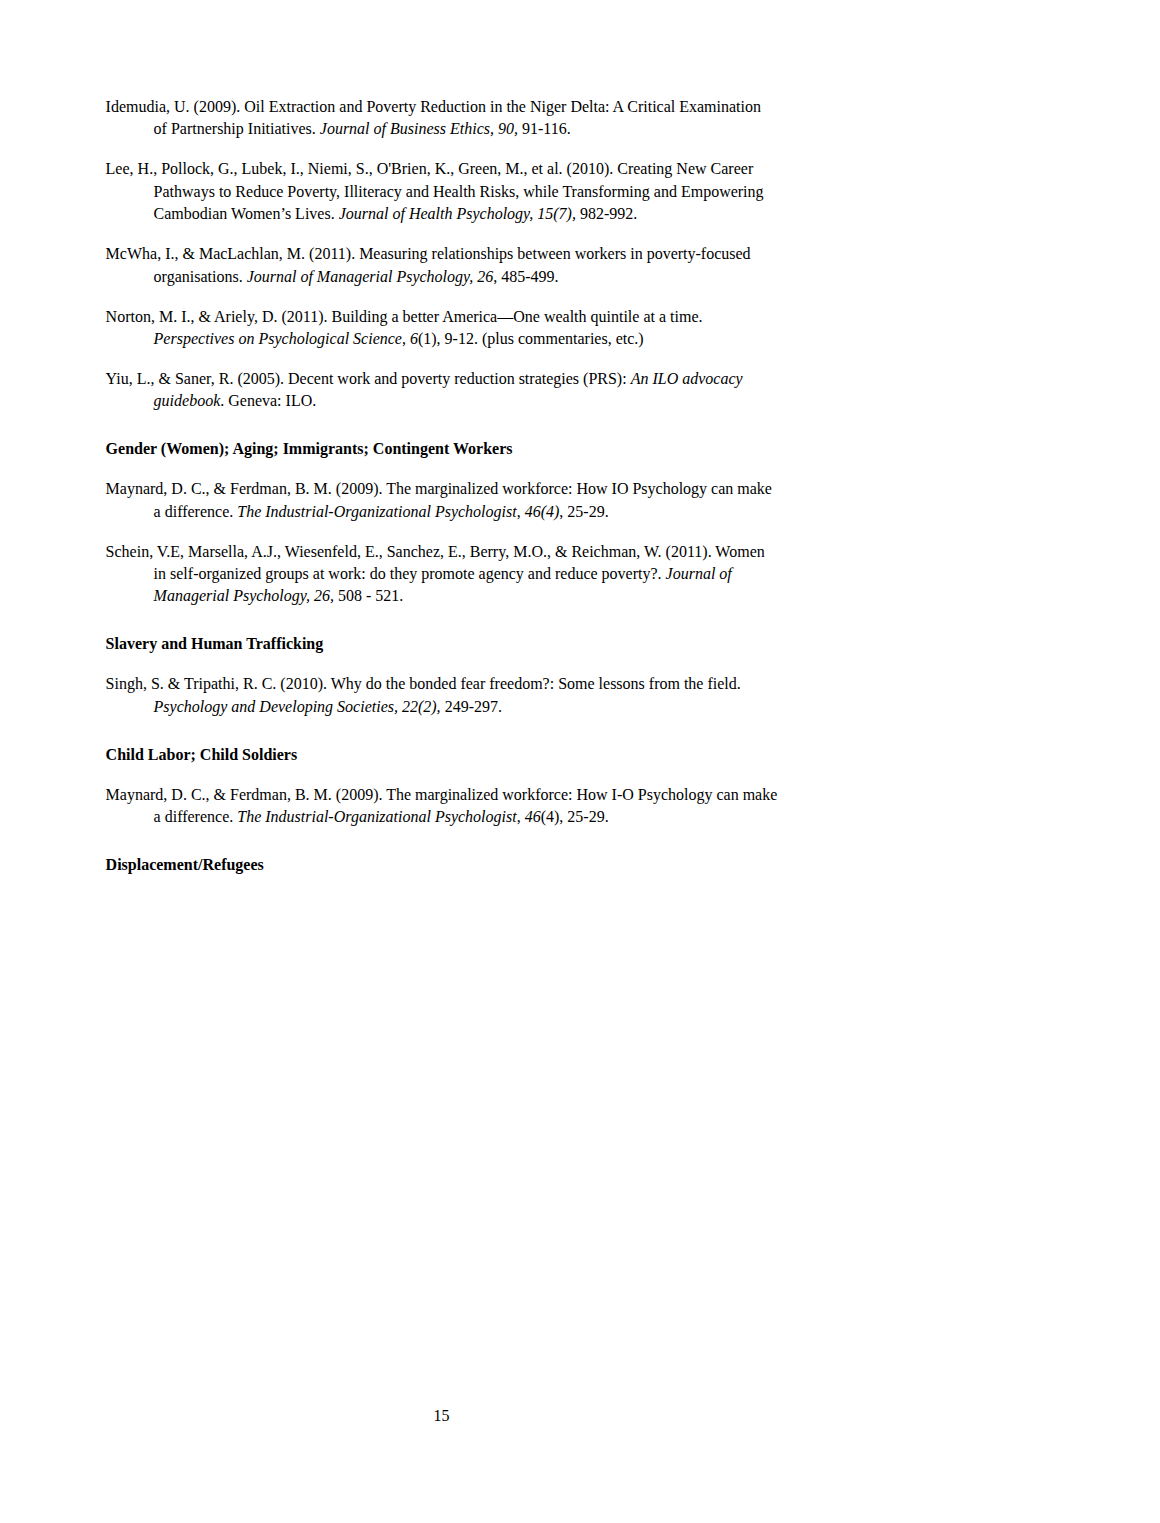Idemudia, U. (2009). Oil Extraction and Poverty Reduction in the Niger Delta: A Critical Examination of Partnership Initiatives. Journal of Business Ethics, 90, 91-116.
Lee, H., Pollock, G., Lubek, I., Niemi, S., O'Brien, K., Green, M., et al. (2010). Creating New Career Pathways to Reduce Poverty, Illiteracy and Health Risks, while Transforming and Empowering Cambodian Women’s Lives. Journal of Health Psychology, 15(7), 982-992.
McWha, I., & MacLachlan, M. (2011). Measuring relationships between workers in poverty-focused organisations. Journal of Managerial Psychology, 26, 485-499.
Norton, M. I., & Ariely, D. (2011). Building a better America—One wealth quintile at a time. Perspectives on Psychological Science, 6(1), 9-12. (plus commentaries, etc.)
Yiu, L., & Saner, R. (2005). Decent work and poverty reduction strategies (PRS): An ILO advocacy guidebook. Geneva: ILO.
Gender (Women); Aging; Immigrants; Contingent Workers
Maynard, D. C., & Ferdman, B. M. (2009). The marginalized workforce: How IO Psychology can make a difference. The Industrial-Organizational Psychologist, 46(4), 25-29.
Schein, V.E, Marsella, A.J., Wiesenfeld, E., Sanchez, E., Berry, M.O., & Reichman, W. (2011). Women in self-organized groups at work: do they promote agency and reduce poverty?. Journal of Managerial Psychology, 26, 508 - 521.
Slavery and Human Trafficking
Singh, S. & Tripathi, R. C. (2010). Why do the bonded fear freedom?: Some lessons from the field. Psychology and Developing Societies, 22(2), 249-297.
Child Labor; Child Soldiers
Maynard, D. C., & Ferdman, B. M. (2009). The marginalized workforce: How I-O Psychology can make a difference. The Industrial-Organizational Psychologist, 46(4), 25-29.
Displacement/Refugees
15